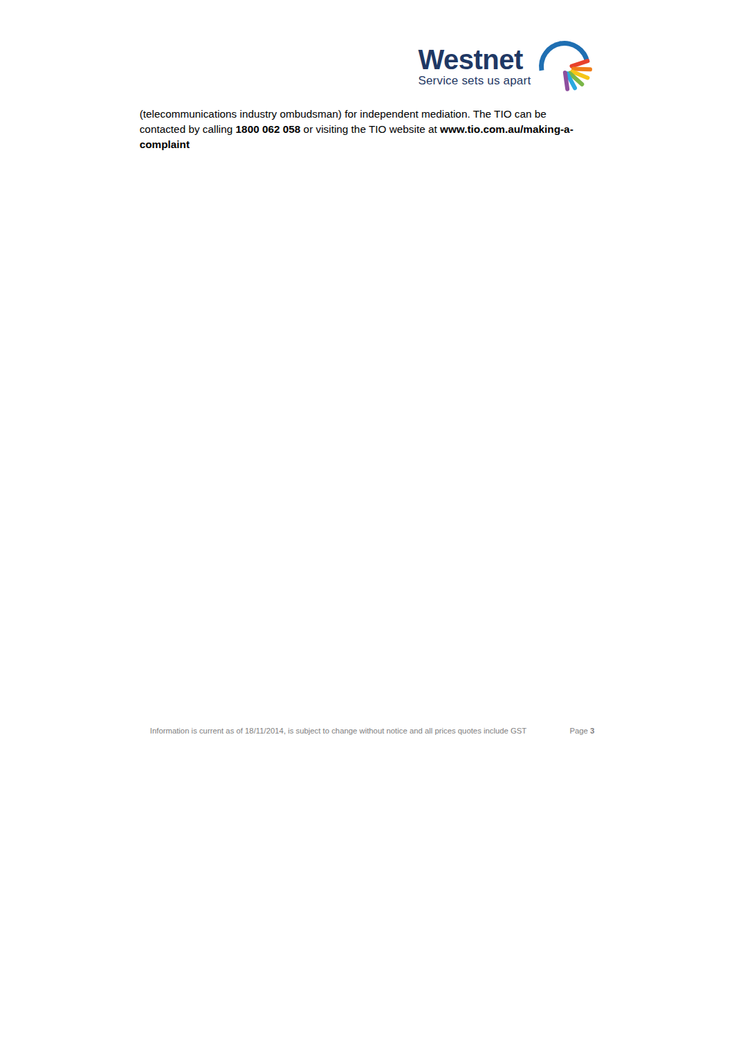Westnet Service sets us apart
(telecommunications industry ombudsman) for independent mediation. The TIO can be contacted by calling 1800 062 058 or visiting the TIO website at www.tio.com.au/making-a-complaint
Information is current as of 18/11/2014, is subject to change without notice and all prices quotes include GST
Page 3